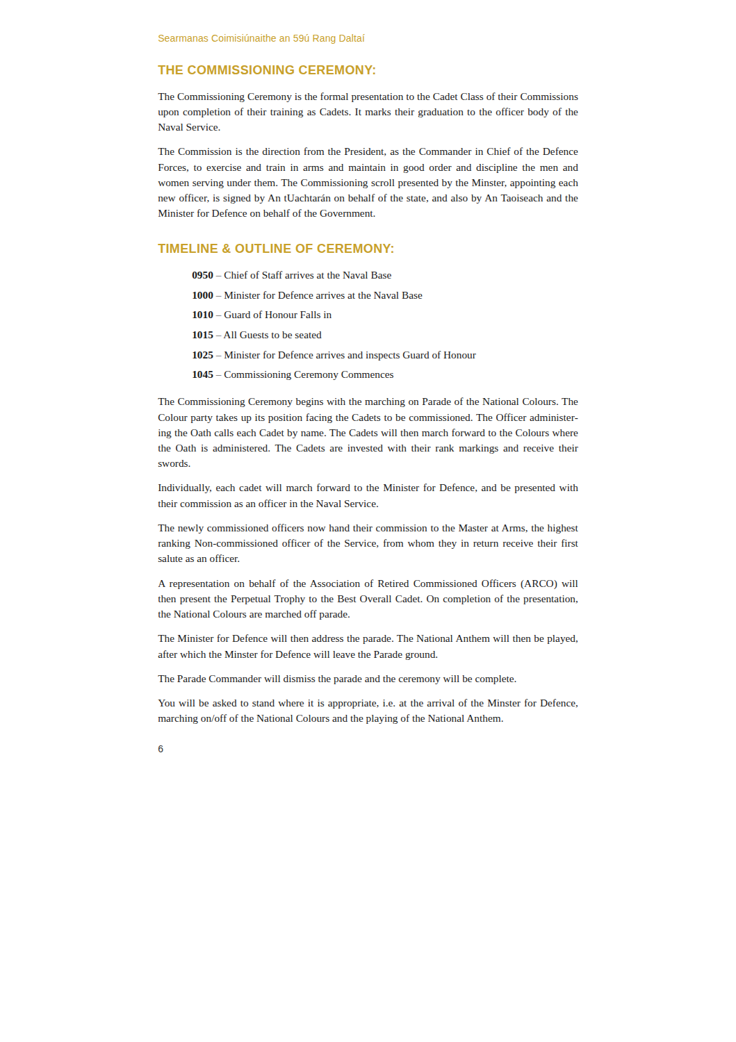Searmanas Coimisiúnaithe an 59ú Rang Daltaí
The Commissioning Ceremony:
The Commissioning Ceremony is the formal presentation to the Cadet Class of their Commissions upon completion of their training as Cadets. It marks their graduation to the officer body of the Naval Service.
The Commission is the direction from the President, as the Commander in Chief of the Defence Forces, to exercise and train in arms and maintain in good order and discipline the men and women serving under them. The Commissioning scroll presented by the Minster, appointing each new officer, is signed by An tUachtarán on behalf of the state, and also by An Taoiseach and the Minister for Defence on behalf of the Government.
Timeline & Outline of Ceremony:
0950 – Chief of Staff arrives at the Naval Base
1000 – Minister for Defence arrives at the Naval Base
1010 – Guard of Honour Falls in
1015 – All Guests to be seated
1025 – Minister for Defence arrives and inspects Guard of Honour
1045 – Commissioning Ceremony Commences
The Commissioning Ceremony begins with the marching on Parade of the National Colours. The Colour party takes up its position facing the Cadets to be commissioned. The Officer administering the Oath calls each Cadet by name. The Cadets will then march forward to the Colours where the Oath is administered. The Cadets are invested with their rank markings and receive their swords.
Individually, each cadet will march forward to the Minister for Defence, and be presented with their commission as an officer in the Naval Service.
The newly commissioned officers now hand their commission to the Master at Arms, the highest ranking Non-commissioned officer of the Service, from whom they in return receive their first salute as an officer.
A representation on behalf of the Association of Retired Commissioned Officers (ARCO) will then present the Perpetual Trophy to the Best Overall Cadet. On completion of the presentation, the National Colours are marched off parade.
The Minister for Defence will then address the parade. The National Anthem will then be played, after which the Minster for Defence will leave the Parade ground.
The Parade Commander will dismiss the parade and the ceremony will be complete.
You will be asked to stand where it is appropriate, i.e. at the arrival of the Minster for Defence, marching on/off of the National Colours and the playing of the National Anthem.
6